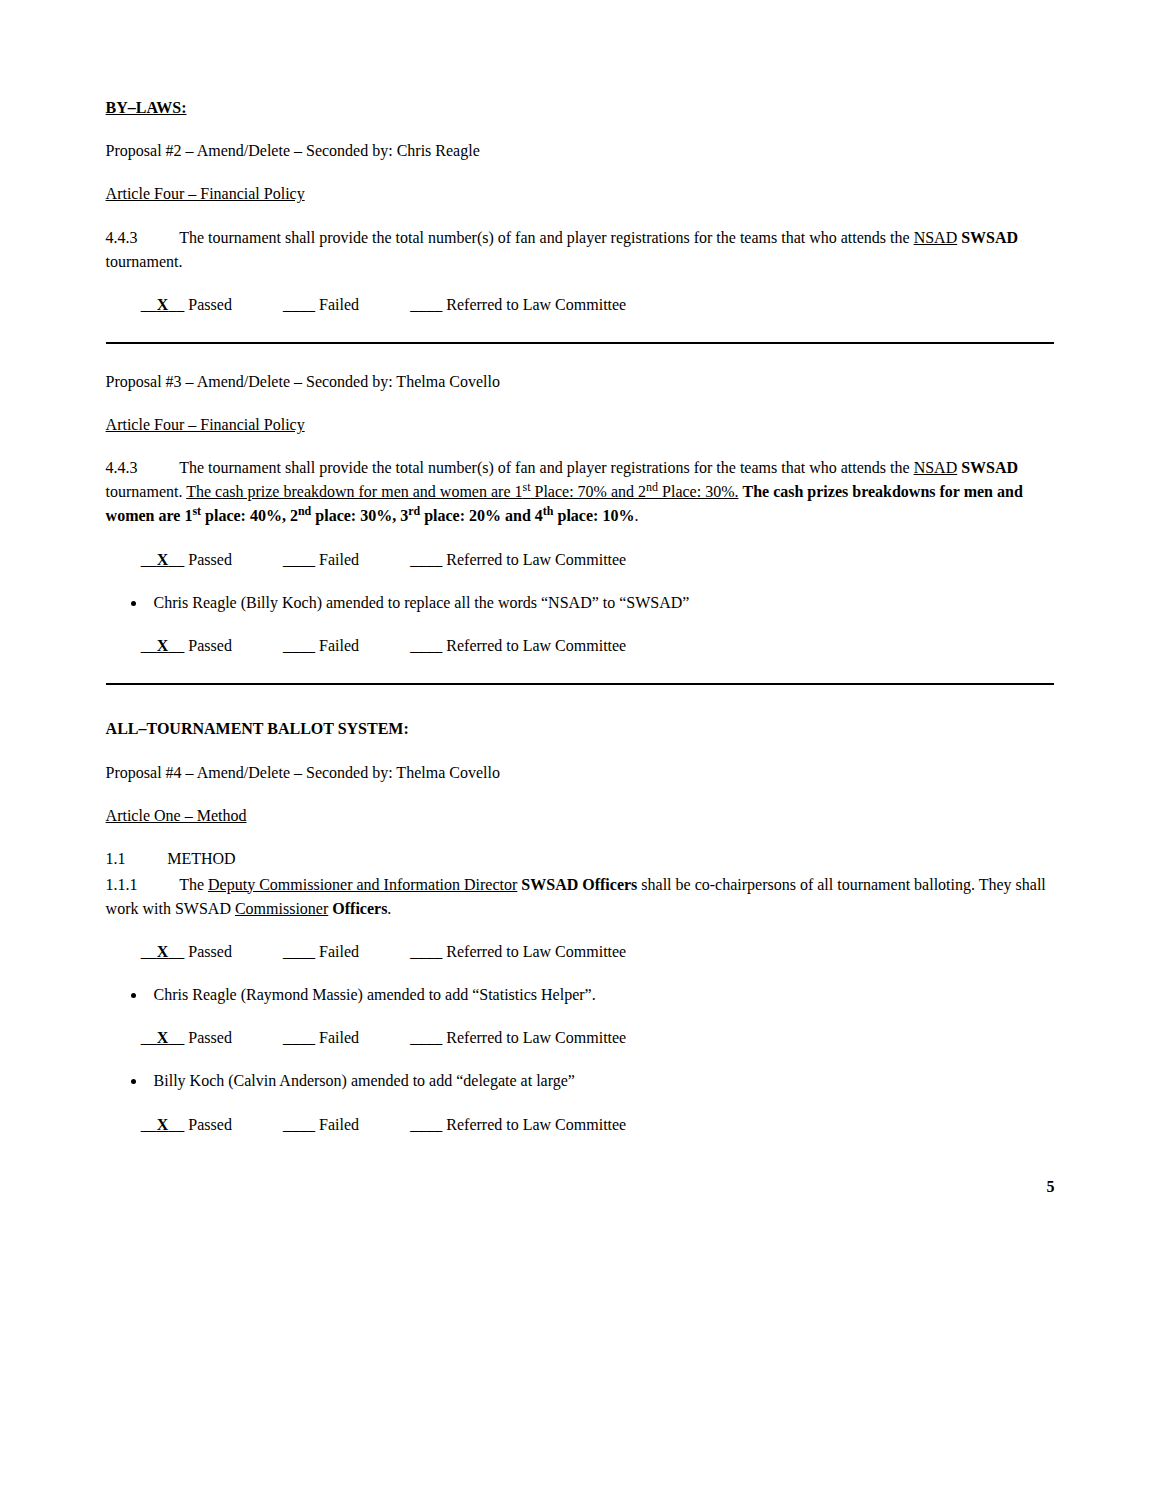BY–LAWS:
Proposal #2 – Amend/Delete – Seconded by: Chris Reagle
Article Four – Financial Policy
4.4.3 The tournament shall provide the total number(s) of fan and player registrations for the teams that who attends the NSAD SWSAD tournament.
__X__ Passed ____ Failed ____ Referred to Law Committee
Proposal #3 – Amend/Delete – Seconded by: Thelma Covello
Article Four – Financial Policy
4.4.3 The tournament shall provide the total number(s) of fan and player registrations for the teams that who attends the NSAD SWSAD tournament. The cash prize breakdown for men and women are 1st Place: 70% and 2nd Place: 30%. The cash prizes breakdowns for men and women are 1st place: 40%, 2nd place: 30%, 3rd place: 20% and 4th place: 10%.
__X__ Passed ____ Failed ____ Referred to Law Committee
Chris Reagle (Billy Koch) amended to replace all the words “NSAD” to “SWSAD”
__X__ Passed ____ Failed ____ Referred to Law Committee
ALL–TOURNAMENT BALLOT SYSTEM:
Proposal #4 – Amend/Delete – Seconded by: Thelma Covello
Article One – Method
1.1 METHOD
1.1.1 The Deputy Commissioner and Information Director SWSAD Officers shall be co-chairpersons of all tournament balloting. They shall work with SWSAD Commissioner Officers.
__X__ Passed ____ Failed ____ Referred to Law Committee
Chris Reagle (Raymond Massie) amended to add “Statistics Helper”.
__X__ Passed ____ Failed ____ Referred to Law Committee
Billy Koch (Calvin Anderson) amended to add “delegate at large”
__X__ Passed ____ Failed ____ Referred to Law Committee
5